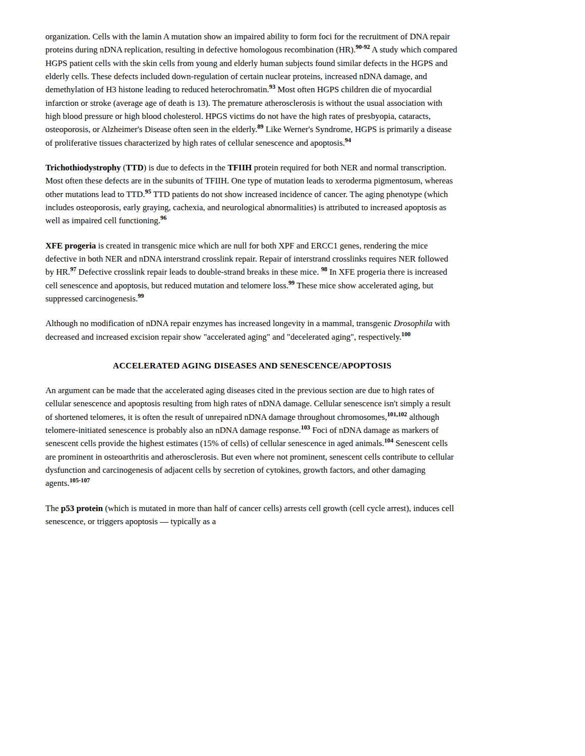organization. Cells with the lamin A mutation show an impaired ability to form foci for the recruitment of DNA repair proteins during nDNA replication, resulting in defective homologous recombination (HR).90-92 A study which compared HGPS patient cells with the skin cells from young and elderly human subjects found similar defects in the HGPS and elderly cells. These defects included down-regulation of certain nuclear proteins, increased nDNA damage, and demethylation of H3 histone leading to reduced heterochromatin.93 Most often HGPS children die of myocardial infarction or stroke (average age of death is 13). The premature atherosclerosis is without the usual association with high blood pressure or high blood cholesterol. HPGS victims do not have the high rates of presbyopia, cataracts, osteoporosis, or Alzheimer's Disease often seen in the elderly.89 Like Werner's Syndrome, HGPS is primarily a disease of proliferative tissues characterized by high rates of cellular senescence and apoptosis.94
Trichothiodystrophy (TTD) is due to defects in the TFIIH protein required for both NER and normal transcription. Most often these defects are in the subunits of TFIIH. One type of mutation leads to xeroderma pigmentosum, whereas other mutations lead to TTD.95 TTD patients do not show increased incidence of cancer. The aging phenotype (which includes osteoporosis, early graying, cachexia, and neurological abnormalities) is attributed to increased apoptosis as well as impaired cell functioning.96
XFE progeria is created in transgenic mice which are null for both XPF and ERCC1 genes, rendering the mice defective in both NER and nDNA interstrand crosslink repair. Repair of interstrand crosslinks requires NER followed by HR.97 Defective crosslink repair leads to double-strand breaks in these mice. 98 In XFE progeria there is increased cell senescence and apoptosis, but reduced mutation and telomere loss.99 These mice show accelerated aging, but suppressed carcinogenesis.99
Although no modification of nDNA repair enzymes has increased longevity in a mammal, transgenic Drosophila with decreased and increased excision repair show "accelerated aging" and "decelerated aging", respectively.100
ACCELERATED AGING DISEASES AND SENESCENCE/APOPTOSIS
An argument can be made that the accelerated aging diseases cited in the previous section are due to high rates of cellular senescence and apoptosis resulting from high rates of nDNA damage. Cellular senescence isn't simply a result of shortened telomeres, it is often the result of unrepaired nDNA damage throughout chromosomes,101,102 although telomere-initiated senescence is probably also an nDNA damage response.103 Foci of nDNA damage as markers of senescent cells provide the highest estimates (15% of cells) of cellular senescence in aged animals.104 Senescent cells are prominent in osteoarthritis and atherosclerosis. But even where not prominent, senescent cells contribute to cellular dysfunction and carcinogenesis of adjacent cells by secretion of cytokines, growth factors, and other damaging agents.105-107
The p53 protein (which is mutated in more than half of cancer cells) arrests cell growth (cell cycle arrest), induces cell senescence, or triggers apoptosis — typically as a